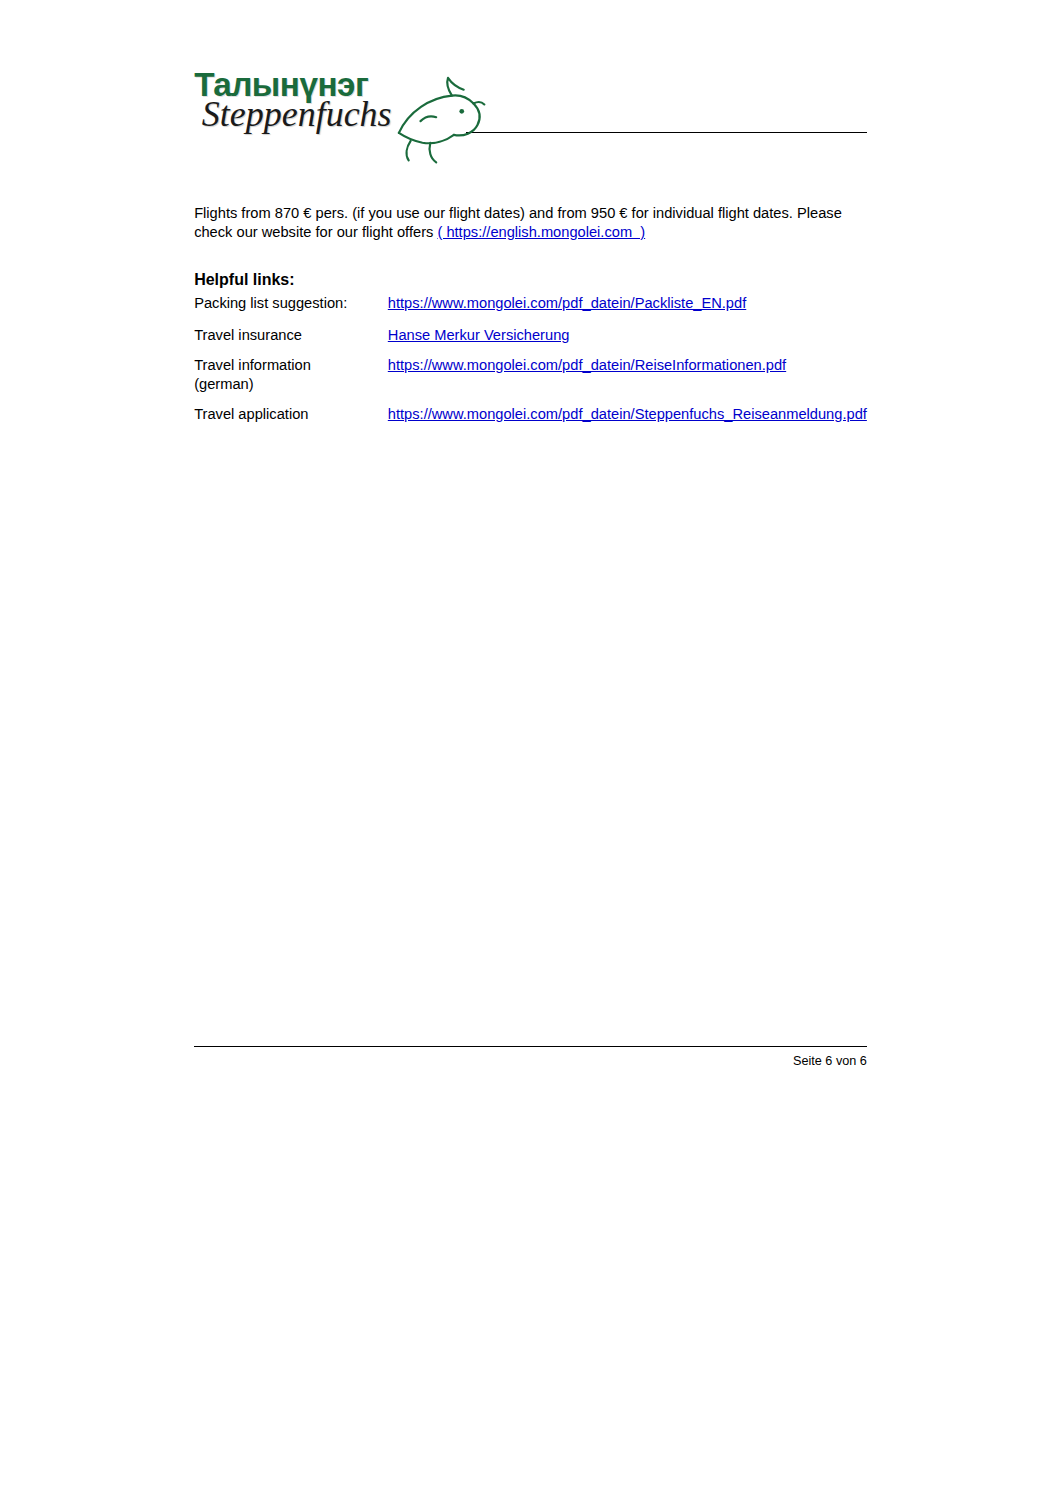Талынүнэг
Steppenfuchs
Flights from 870 € pers. (if you use our flight dates) and from 950 € for individual flight dates. Please check our website for our flight offers ( https://english.mongolei.com )
Helpful links:
| Packing list suggestion: | https://www.mongolei.com/pdf_datein/Packliste_EN.pdf |
| Travel insurance | Hanse Merkur Versicherung |
| Travel information (german) | https://www.mongolei.com/pdf_datein/ReiseInformationen.pdf |
| Travel application | https://www.mongolei.com/pdf_datein/Steppenfuchs_Reiseanmeldung.pdf |
Seite 6 von 6